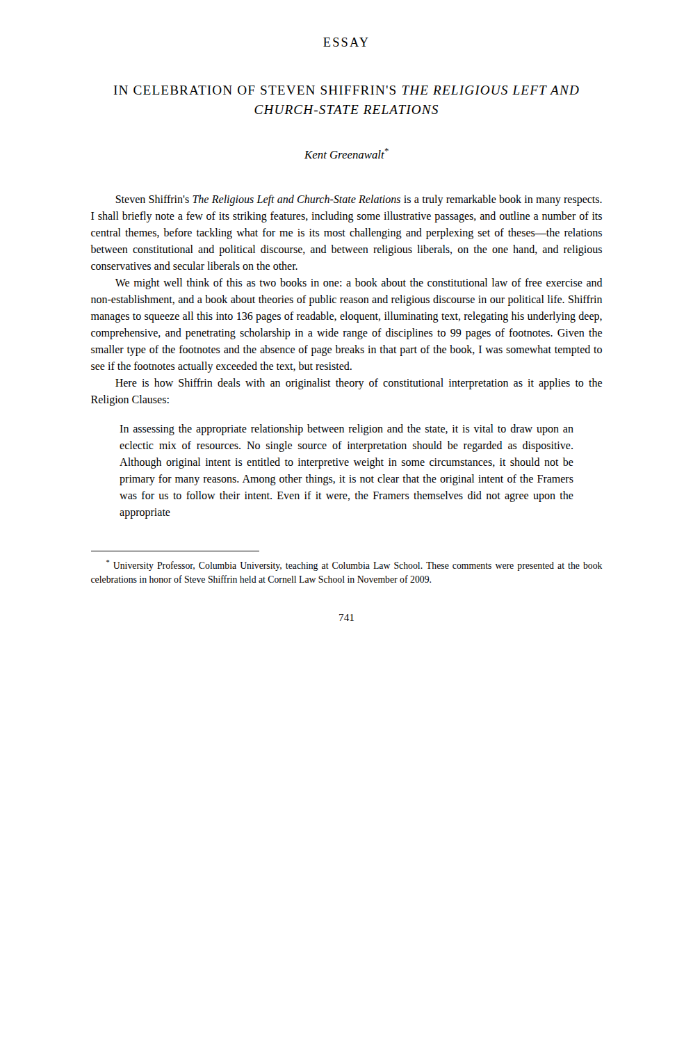ESSAY
IN CELEBRATION OF STEVEN SHIFFRIN'S THE RELIGIOUS LEFT AND CHURCH-STATE RELATIONS
Kent Greenawalt*
Steven Shiffrin's The Religious Left and Church-State Relations is a truly remarkable book in many respects. I shall briefly note a few of its striking features, including some illustrative passages, and outline a number of its central themes, before tackling what for me is its most challenging and perplexing set of theses—the relations between constitutional and political discourse, and between religious liberals, on the one hand, and religious conservatives and secular liberals on the other.
We might well think of this as two books in one: a book about the constitutional law of free exercise and non-establishment, and a book about theories of public reason and religious discourse in our political life. Shiffrin manages to squeeze all this into 136 pages of readable, eloquent, illuminating text, relegating his underlying deep, comprehensive, and penetrating scholarship in a wide range of disciplines to 99 pages of footnotes. Given the smaller type of the footnotes and the absence of page breaks in that part of the book, I was somewhat tempted to see if the footnotes actually exceeded the text, but resisted.
Here is how Shiffrin deals with an originalist theory of constitutional interpretation as it applies to the Religion Clauses:
In assessing the appropriate relationship between religion and the state, it is vital to draw upon an eclectic mix of resources. No single source of interpretation should be regarded as dispositive. Although original intent is entitled to interpretive weight in some circumstances, it should not be primary for many reasons. Among other things, it is not clear that the original intent of the Framers was for us to follow their intent. Even if it were, the Framers themselves did not agree upon the appropriate
* University Professor, Columbia University, teaching at Columbia Law School. These comments were presented at the book celebrations in honor of Steve Shiffrin held at Cornell Law School in November of 2009.
741